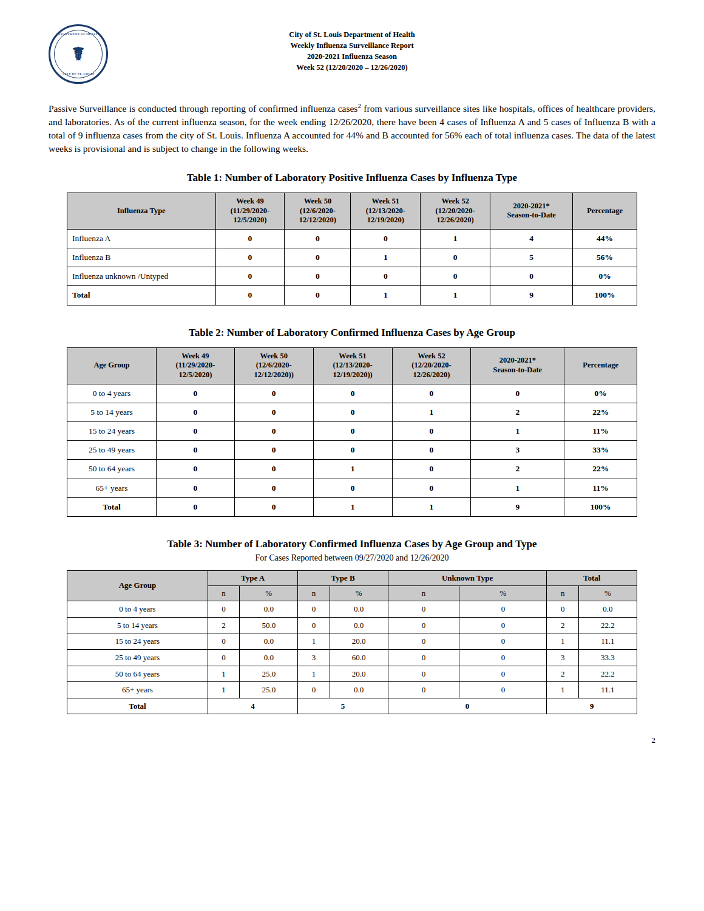DEPARTMENT OF HEALTH
☤
CITY OF ST. LOUIS
City of St. Louis Department of Health
Weekly Influenza Surveillance Report
2020-2021 Influenza Season
Week 52 (12/20/2020 – 12/26/2020)
Passive Surveillance is conducted through reporting of confirmed influenza cases2 from various surveillance sites like hospitals, offices of healthcare providers, and laboratories. As of the current influenza season, for the week ending 12/26/2020, there have been 4 cases of Influenza A and 5 cases of Influenza B with a total of 9 influenza cases from the city of St. Louis. Influenza A accounted for 44% and B accounted for 56% each of total influenza cases. The data of the latest weeks is provisional and is subject to change in the following weeks.
Table 1: Number of Laboratory Positive Influenza Cases by Influenza Type
| Influenza Type | Week 49 (11/29/2020- 12/5/2020) | Week 50 (12/6/2020- 12/12/2020) | Week 51 (12/13/2020- 12/19/2020) | Week 52 (12/20/2020- 12/26/2020) | 2020-2021* Season-to-Date | Percentage |
| --- | --- | --- | --- | --- | --- | --- |
| Influenza A | 0 | 0 | 0 | 1 | 4 | 44% |
| Influenza B | 0 | 0 | 1 | 0 | 5 | 56% |
| Influenza unknown /Untyped | 0 | 0 | 0 | 0 | 0 | 0% |
| Total | 0 | 0 | 1 | 1 | 9 | 100% |
Table 2: Number of Laboratory Confirmed Influenza Cases by Age Group
| Age Group | Week 49 (11/29/2020- 12/5/2020) | Week 50 (12/6/2020- 12/12/2020)) | Week 51 (12/13/2020- 12/19/2020)) | Week 52 (12/20/2020- 12/26/2020) | 2020-2021* Season-to-Date | Percentage |
| --- | --- | --- | --- | --- | --- | --- |
| 0 to 4 years | 0 | 0 | 0 | 0 | 0 | 0% |
| 5 to 14 years | 0 | 0 | 0 | 1 | 2 | 22% |
| 15 to 24 years | 0 | 0 | 0 | 0 | 1 | 11% |
| 25 to 49 years | 0 | 0 | 0 | 0 | 3 | 33% |
| 50 to 64 years | 0 | 0 | 1 | 0 | 2 | 22% |
| 65+ years | 0 | 0 | 0 | 0 | 1 | 11% |
| Total | 0 | 0 | 1 | 1 | 9 | 100% |
Table 3: Number of Laboratory Confirmed Influenza Cases by Age Group and Type
For Cases Reported between 09/27/2020 and 12/26/2020
| Age Group | Type A | Type B | Unknown Type | Total |
| --- | --- | --- | --- | --- |
| n | % | n | % | n | % | n | % |
| 0 to 4 years | 0 | 0.0 | 0 | 0.0 | 0 | 0 | 0 | 0.0 |
| 5 to 14 years | 2 | 50.0 | 0 | 0.0 | 0 | 0 | 2 | 22.2 |
| 15 to 24 years | 0 | 0.0 | 1 | 20.0 | 0 | 0 | 1 | 11.1 |
| 25 to 49 years | 0 | 0.0 | 3 | 60.0 | 0 | 0 | 3 | 33.3 |
| 50 to 64 years | 1 | 25.0 | 1 | 20.0 | 0 | 0 | 2 | 22.2 |
| 65+ years | 1 | 25.0 | 0 | 0.0 | 0 | 0 | 1 | 11.1 |
| Total | 4 | 5 | 0 | 9 |
2